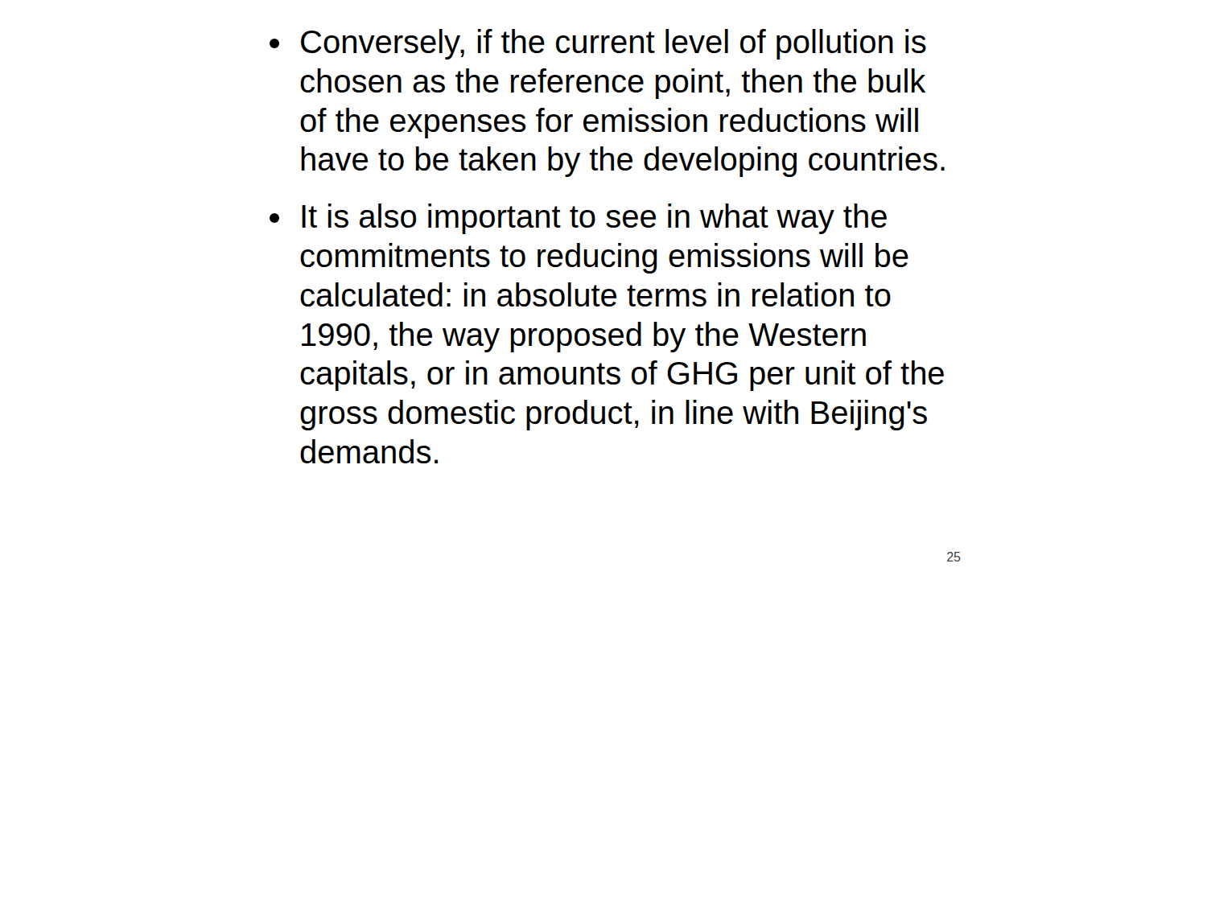Conversely, if the current level of pollution is chosen as the reference point, then the bulk of the expenses for emission reductions will have to be taken by the developing countries.
It is also important to see in what way the commitments to reducing emissions will be calculated: in absolute terms in relation to 1990, the way proposed by the Western capitals, or in amounts of GHG per unit of the gross domestic product, in line with Beijing's demands.
25